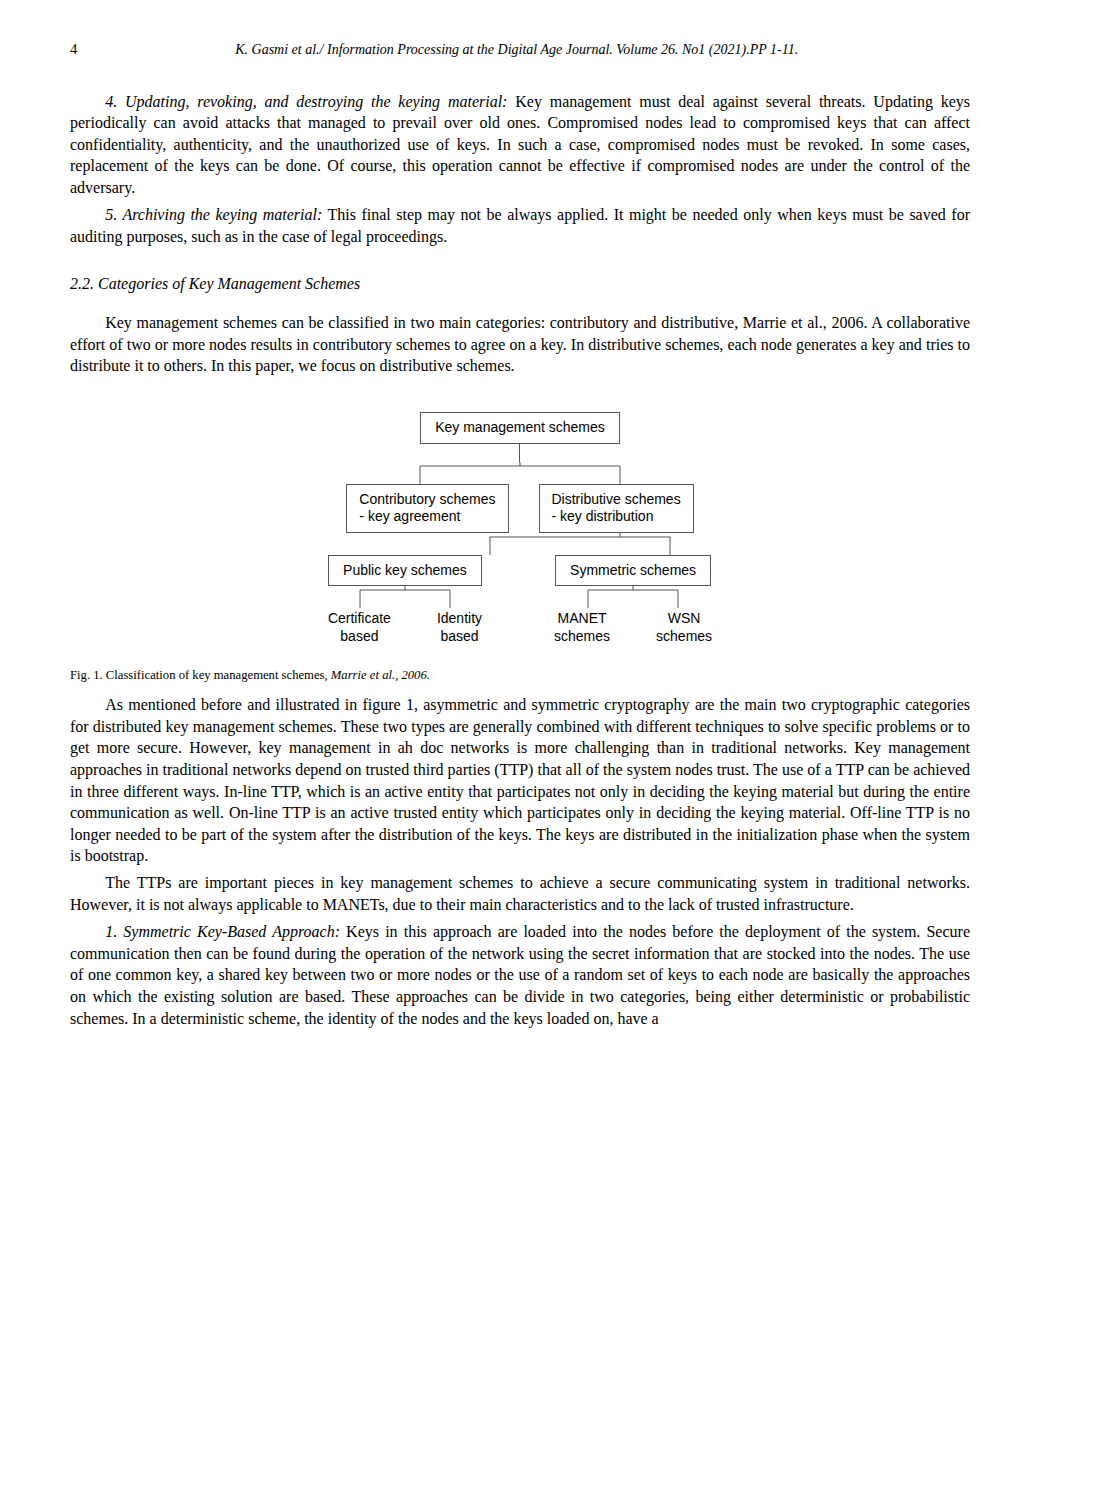4 K. Gasmi et al./ Information Processing at the Digital Age Journal. Volume 26. No1 (2021).PP 1-11.
4. Updating, revoking, and destroying the keying material: Key management must deal against several threats. Updating keys periodically can avoid attacks that managed to prevail over old ones. Compromised nodes lead to compromised keys that can affect confidentiality, authenticity, and the unauthorized use of keys. In such a case, compromised nodes must be revoked. In some cases, replacement of the keys can be done. Of course, this operation cannot be effective if compromised nodes are under the control of the adversary.
5. Archiving the keying material: This final step may not be always applied. It might be needed only when keys must be saved for auditing purposes, such as in the case of legal proceedings.
2.2. Categories of Key Management Schemes
Key management schemes can be classified in two main categories: contributory and distributive, Marrie et al., 2006. A collaborative effort of two or more nodes results in contributory schemes to agree on a key. In distributive schemes, each node generates a key and tries to distribute it to others. In this paper, we focus on distributive schemes.
Key management schemes
Contributory schemes
- key agreement Distributive schemes
- key distribution
Public key schemes
Certificate
based Identity
based
Symmetric schemes
MANET
schemes WSN
schemes
Fig. 1. Classification of key management schemes, Marrie et al., 2006.
As mentioned before and illustrated in figure 1, asymmetric and symmetric cryptography are the main two cryptographic categories for distributed key management schemes. These two types are generally combined with different techniques to solve specific problems or to get more secure. However, key management in ah doc networks is more challenging than in traditional networks. Key management approaches in traditional networks depend on trusted third parties (TTP) that all of the system nodes trust. The use of a TTP can be achieved in three different ways. In-line TTP, which is an active entity that participates not only in deciding the keying material but during the entire communication as well. On-line TTP is an active trusted entity which participates only in deciding the keying material. Off-line TTP is no longer needed to be part of the system after the distribution of the keys. The keys are distributed in the initialization phase when the system is bootstrap.
The TTPs are important pieces in key management schemes to achieve a secure communicating system in traditional networks. However, it is not always applicable to MANETs, due to their main characteristics and to the lack of trusted infrastructure.
1. Symmetric Key-Based Approach: Keys in this approach are loaded into the nodes before the deployment of the system. Secure communication then can be found during the operation of the network using the secret information that are stocked into the nodes. The use of one common key, a shared key between two or more nodes or the use of a random set of keys to each node are basically the approaches on which the existing solution are based. These approaches can be divide in two categories, being either deterministic or probabilistic schemes. In a deterministic scheme, the identity of the nodes and the keys loaded on, have a